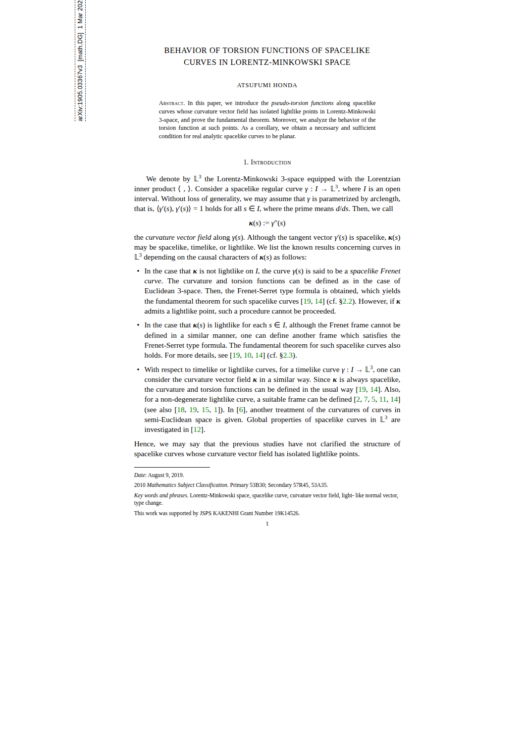arXiv:1905.03367v3 [math.DG] 1 Mar 2020
Behavior of Torsion Functions of Spacelike
Curves in Lorentz-Minkowski Space
Atsufumi Honda
Abstract. In this paper, we introduce the pseudo-torsion functions along spacelike curves whose curvature vector field has isolated lightlike points in Lorentz-Minkowski 3-space, and prove the fundamental theorem. Moreover, we analyze the behavior of the torsion function at such points. As a corollary, we obtain a necessary and sufficient condition for real analytic spacelike curves to be planar.
1. Introduction
We denote by 𝕃3 the Lorentz-Minkowski 3-space equipped with the Lorentzian inner product ⟨ , ⟩. Consider a spacelike regular curve γ : I → 𝕃3, where I is an open interval. Without loss of generality, we may assume that γ is parametrized by arclength, that is, ⟨γ′(s), γ′(s)⟩ = 1 holds for all s ∈ I, where the prime means d/ds. Then, we call
κ(s) := γ″(s)
the curvature vector field along γ(s). Although the tangent vector γ′(s) is spacelike, κ(s) may be spacelike, timelike, or lightlike. We list the known results concerning curves in 𝕃3 depending on the causal characters of κ(s) as follows:
In the case that κ is not lightlike on I, the curve γ(s) is said to be a spacelike Frenet curve. The curvature and torsion functions can be defined as in the case of Euclidean 3-space. Then, the Frenet-Serret type formula is obtained, which yields the fundamental theorem for such spacelike curves [19, 14] (cf. §2.2). However, if κ admits a lightlike point, such a procedure cannot be proceeded.
In the case that κ(s) is lightlike for each s ∈ I, although the Frenet frame cannot be defined in a similar manner, one can define another frame which satisfies the Frenet-Serret type formula. The fundamental theorem for such spacelike curves also holds. For more details, see [19, 10, 14] (cf. §2.3).
With respect to timelike or lightlike curves, for a timelike curve γ : I → 𝕃3, one can consider the curvature vector field κ in a similar way. Since κ is always spacelike, the curvature and torsion functions can be defined in the usual way [19, 14]. Also, for a non-degenerate lightlike curve, a suitable frame can be defined [2, 7, 5, 11, 14] (see also [18, 19, 15, 1]). In [6], another treatment of the curvatures of curves in semi-Euclidean space is given. Global properties of spacelike curves in 𝕃3 are investigated in [12].
Hence, we may say that the previous studies have not clarified the structure of spacelike curves whose curvature vector field has isolated lightlike points.
Date: August 9, 2019.
2010 Mathematics Subject Classification. Primary 53B30; Secondary 57R45, 53A35.
Key words and phrases. Lorentz-Minkowski space, spacelike curve, curvature vector field, light- like normal vector, type change.
This work was supported by JSPS KAKENHI Grant Number 19K14526.
1